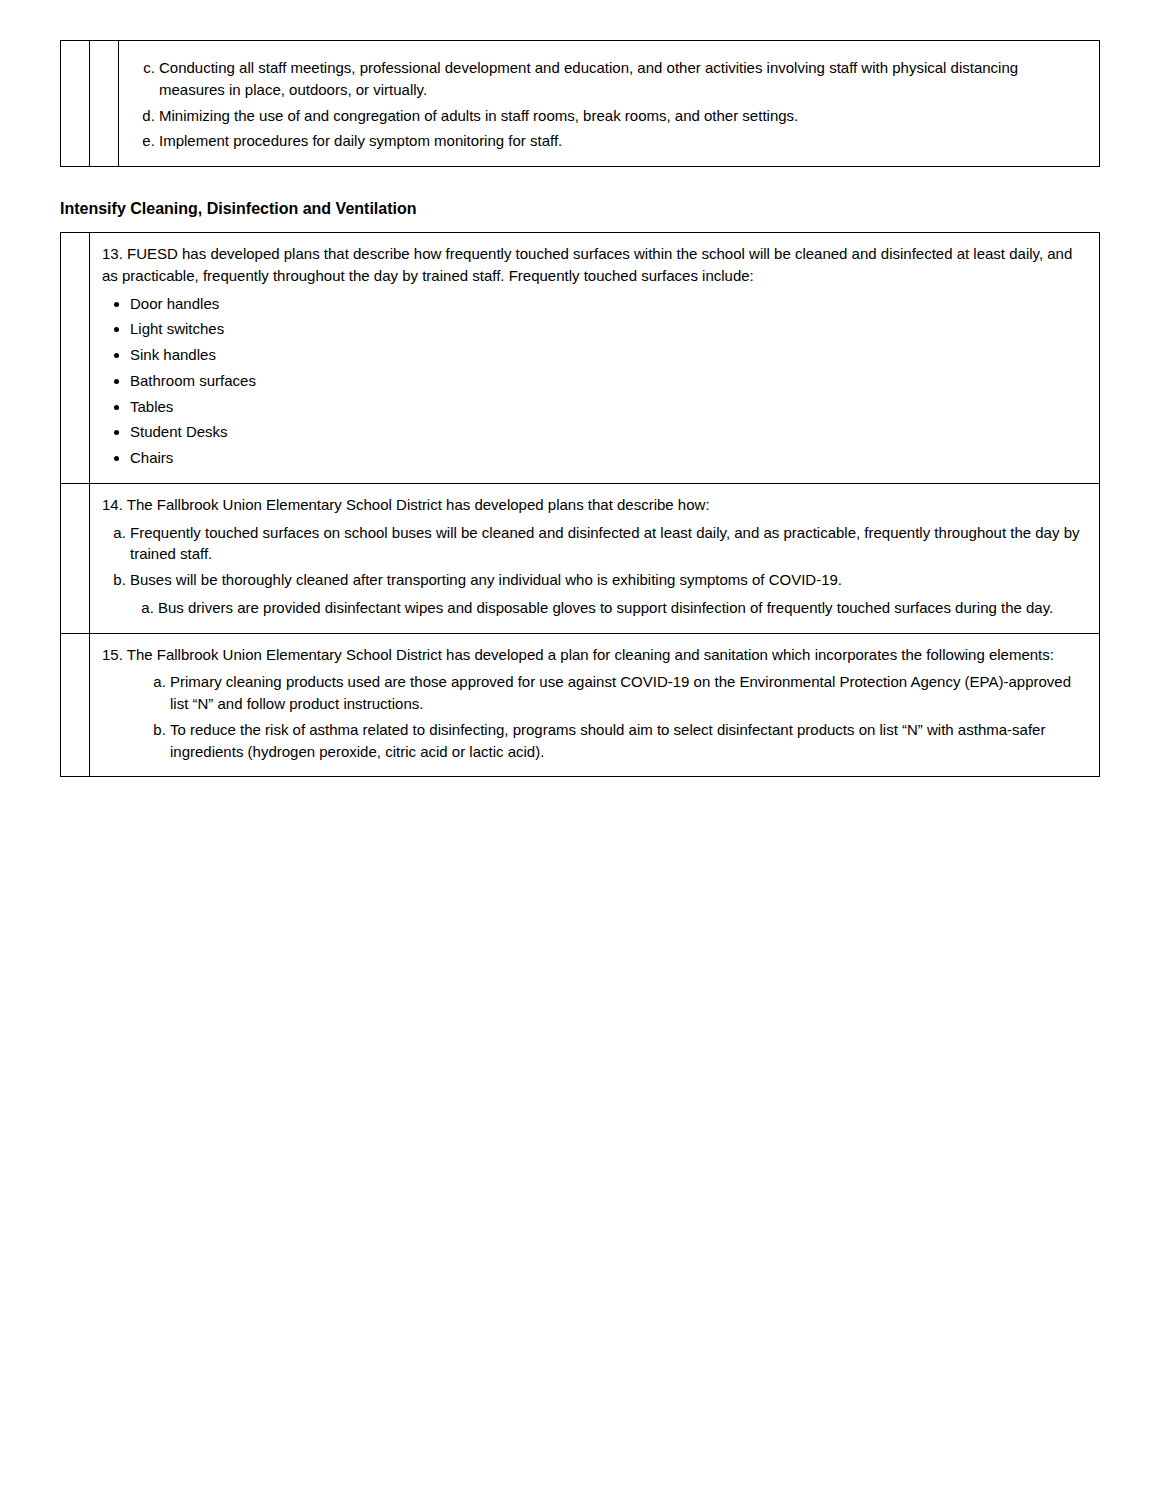| | | Conducting all staff meetings, professional development and education, and other activities involving staff with physical distancing measures in place, outdoors, or virtually. Minimizing the use of and congregation of adults in staff rooms, break rooms, and other settings. Implement procedures for daily symptom monitoring for staff. |
Intensify Cleaning, Disinfection and Ventilation
| | 13. FUESD has developed plans that describe how frequently touched surfaces within the school will be cleaned and disinfected at least daily, and as practicable, frequently throughout the day by trained staff. Frequently touched surfaces include: Door handles Light switches Sink handles Bathroom surfaces Tables Student Desks Chairs |
| | 14. The Fallbrook Union Elementary School District has developed plans that describe how: Frequently touched surfaces on school buses will be cleaned and disinfected at least daily, and as practicable, frequently throughout the day by trained staff. Buses will be thoroughly cleaned after transporting any individual who is exhibiting symptoms of COVID-19. Bus drivers are provided disinfectant wipes and disposable gloves to support disinfection of frequently touched surfaces during the day. |
| | 15. The Fallbrook Union Elementary School District has developed a plan for cleaning and sanitation which incorporates the following elements: Primary cleaning products used are those approved for use against COVID-19 on the Environmental Protection Agency (EPA)-approved list “N” and follow product instructions. To reduce the risk of asthma related to disinfecting, programs should aim to select disinfectant products on list “N” with asthma-safer ingredients (hydrogen peroxide, citric acid or lactic acid). |